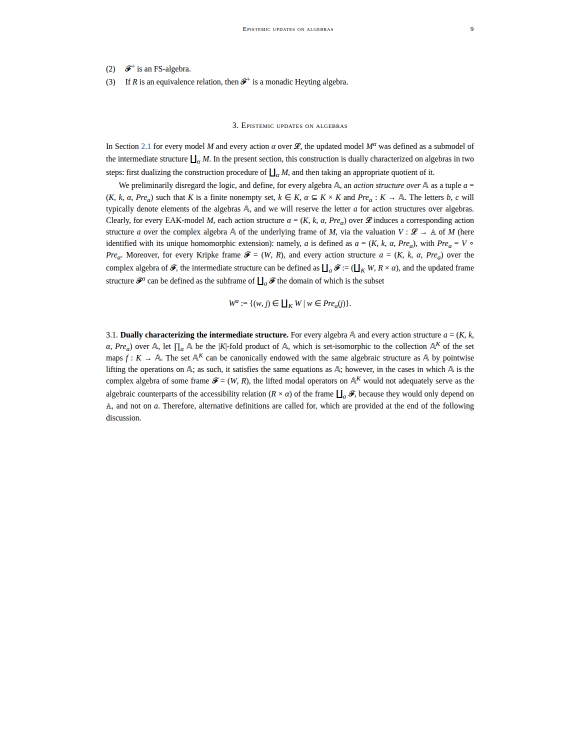Epistemic updates on algebras 9
(2) 𝓕+ is an FS-algebra.
(3) If R is an equivalence relation, then 𝓕+ is a monadic Heyting algebra.
3. Epistemic updates on algebras
In Section 2.1 for every model M and every action α over 𝓛, the updated model Mα was defined as a submodel of the intermediate structure ∐α M. In the present section, this construction is dually characterized on algebras in two steps: first dualizing the construction procedure of ∐α M, and then taking an appropriate quotient of it.
We preliminarily disregard the logic, and define, for every algebra 𝔸, an action structure over 𝔸 as a tuple a = (K, k, α, Prea) such that K is a finite nonempty set, k ∈ K, α ⊆ K × K and Prea : K → 𝔸. The letters b, c will typically denote elements of the algebras 𝔸, and we will reserve the letter a for action structures over algebras. Clearly, for every EAK-model M, each action structure α = (K, k, α, Preα) over 𝓛 induces a corresponding action structure a over the complex algebra 𝔸 of the underlying frame of M, via the valuation V : 𝓛 → 𝔸 of M (here identified with its unique homomorphic extension): namely, a is defined as a = (K, k, α, Prea), with Prea = V ∘ Preα. Moreover, for every Kripke frame 𝓕 = (W, R), and every action structure a = (K, k, α, Prea) over the complex algebra of 𝓕, the intermediate structure can be defined as ∐a 𝓕 := (∐K W, R × α), and the updated frame structure 𝓕a can be defined as the subframe of ∐a 𝓕 the domain of which is the subset
Wa := {(w, j) ∈ ∐K W | w ∈ Prea(j)}.
3.1. Dually characterizing the intermediate structure.
For every algebra 𝔸 and every action structure a = (K, k, α, Prea) over 𝔸, let ∏a 𝔸 be the |K|-fold product of 𝔸, which is set-isomorphic to the collection 𝔸K of the set maps f : K → 𝔸. The set 𝔸K can be canonically endowed with the same algebraic structure as 𝔸 by pointwise lifting the operations on 𝔸; as such, it satisfies the same equations as 𝔸; however, in the cases in which 𝔸 is the complex algebra of some frame 𝓕 = (W, R), the lifted modal operators on 𝔸K would not adequately serve as the algebraic counterparts of the accessibility relation (R × α) of the frame ∐a 𝓕, because they would only depend on 𝔸, and not on a. Therefore, alternative definitions are called for, which are provided at the end of the following discussion.